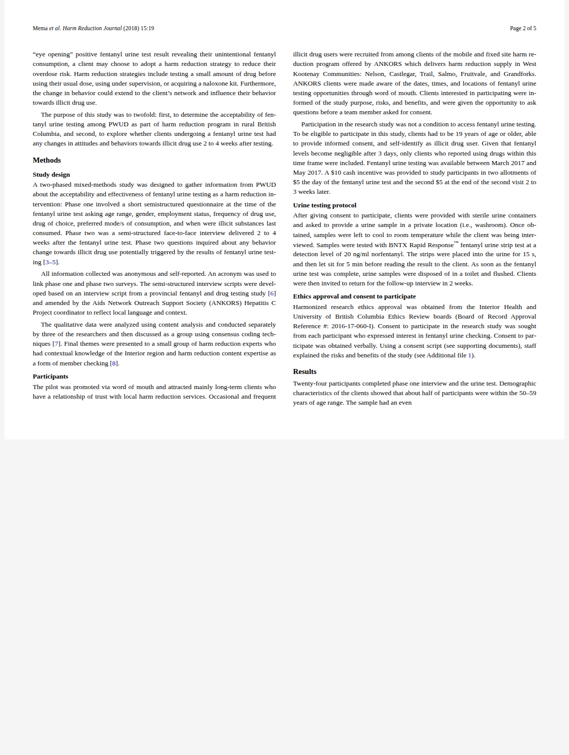Mema et al. Harm Reduction Journal (2018) 15:19 Page 2 of 5
“eye opening” positive fentanyl urine test result revealing their unintentional fentanyl consumption, a client may choose to adopt a harm reduction strategy to reduce their overdose risk. Harm reduction strategies include testing a small amount of drug before using their usual dose, using under supervision, or acquiring a naloxone kit. Furthermore, the change in behavior could extend to the client’s network and influence their behavior towards illicit drug use.
The purpose of this study was to twofold: first, to determine the acceptability of fentanyl urine testing among PWUD as part of harm reduction program in rural British Columbia, and second, to explore whether clients undergoing a fentanyl urine test had any changes in attitudes and behaviors towards illicit drug use 2 to 4 weeks after testing.
Methods
Study design
A two-phased mixed-methods study was designed to gather information from PWUD about the acceptability and effectiveness of fentanyl urine testing as a harm reduction intervention: Phase one involved a short semistructured questionnaire at the time of the fentanyl urine test asking age range, gender, employment status, frequency of drug use, drug of choice, preferred mode/s of consumption, and when were illicit substances last consumed. Phase two was a semi-structured face-to-face interview delivered 2 to 4 weeks after the fentanyl urine test. Phase two questions inquired about any behavior change towards illicit drug use potentially triggered by the results of fentanyl urine testing [3–5].
All information collected was anonymous and self-reported. An acronym was used to link phase one and phase two surveys. The semi-structured interview scripts were developed based on an interview script from a provincial fentanyl and drug testing study [6] and amended by the Aids Network Outreach Support Society (ANKORS) Hepatitis C Project coordinator to reflect local language and context.
The qualitative data were analyzed using content analysis and conducted separately by three of the researchers and then discussed as a group using consensus coding techniques [7]. Final themes were presented to a small group of harm reduction experts who had contextual knowledge of the Interior region and harm reduction content expertise as a form of member checking [8].
Participants
The pilot was promoted via word of mouth and attracted mainly long-term clients who have a relationship of trust with local harm reduction services. Occasional and frequent illicit drug users were recruited from among clients of the mobile and fixed site harm reduction program offered by ANKORS which delivers harm reduction supply in West Kootenay Communities: Nelson, Castlegar, Trail, Salmo, Fruitvale, and Grandforks. ANKORS clients were made aware of the dates, times, and locations of fentanyl urine testing opportunities through word of mouth. Clients interested in participating were informed of the study purpose, risks, and benefits, and were given the opportunity to ask questions before a team member asked for consent.
Participation in the research study was not a condition to access fentanyl urine testing. To be eligible to participate in this study, clients had to be 19 years of age or older, able to provide informed consent, and self-identify as illicit drug user. Given that fentanyl levels become negligible after 3 days, only clients who reported using drugs within this time frame were included. Fentanyl urine testing was available between March 2017 and May 2017. A $10 cash incentive was provided to study participants in two allotments of $5 the day of the fentanyl urine test and the second $5 at the end of the second visit 2 to 3 weeks later.
Urine testing protocol
After giving consent to participate, clients were provided with sterile urine containers and asked to provide a urine sample in a private location (i.e., washroom). Once obtained, samples were left to cool to room temperature while the client was being interviewed. Samples were tested with BNTX Rapid Response™ fentanyl urine strip test at a detection level of 20 ng/ml norfentanyl. The strips were placed into the urine for 15 s, and then let sit for 5 min before reading the result to the client. As soon as the fentanyl urine test was complete, urine samples were disposed of in a toilet and flushed. Clients were then invited to return for the follow-up interview in 2 weeks.
Ethics approval and consent to participate
Harmonized research ethics approval was obtained from the Interior Health and University of British Columbia Ethics Review boards (Board of Record Approval Reference #: 2016-17-060-I). Consent to participate in the research study was sought from each participant who expressed interest in fentanyl urine checking. Consent to participate was obtained verbally. Using a consent script (see supporting documents), staff explained the risks and benefits of the study (see Additional file 1).
Results
Twenty-four participants completed phase one interview and the urine test. Demographic characteristics of the clients showed that about half of participants were within the 50–59 years of age range. The sample had an even